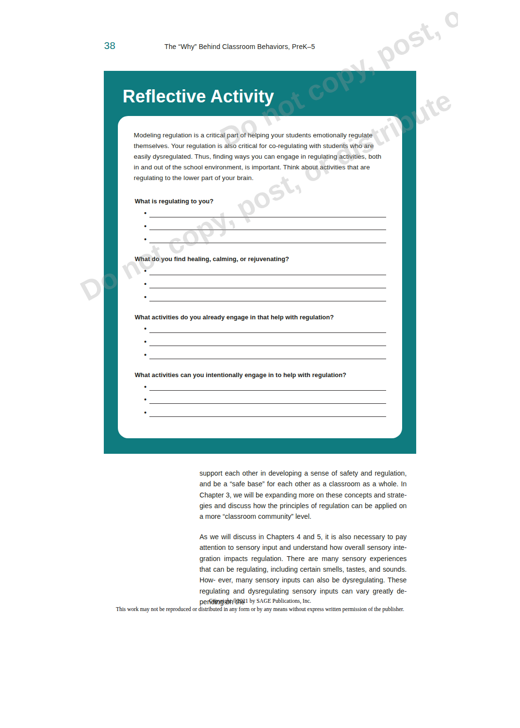Do not copy, post, or distribute Do not copy, post, or distribute
38
The “Why” Behind Classroom Behaviors, PreK–5
Reflective Activity
Modeling regulation is a critical part of helping your students emotionally regulate themselves. Your regulation is also critical for co-regulating with students who are easily dysregulated. Thus, finding ways you can engage in regulating activities, both in and out of the school environment, is important. Think about activities that are regulating to the lower part of your brain.
What is regulating to you?
What do you find healing, calming, or rejuvenating?
What activities do you already engage in that help with regulation?
What activities can you intentionally engage in to help with regulation?
support each other in developing a sense of safety and regulation, and be a “safe base” for each other as a classroom as a whole. In Chapter 3, we will be expanding more on these concepts and strategies and discuss how the principles of regulation can be applied on a more “classroom community” level.
As we will discuss in Chapters 4 and 5, it is also necessary to pay attention to sensory input and understand how overall sensory inte- gration impacts regulation. There are many sensory experiences that can be regulating, including certain smells, tastes, and sounds. How- ever, many sensory inputs can also be dysregulating. These regulating and dysregulating sensory inputs can vary greatly depending on the
Copyright ©2021 by SAGE Publications, Inc.
This work may not be reproduced or distributed in any form or by any means without express written permission of the publisher.